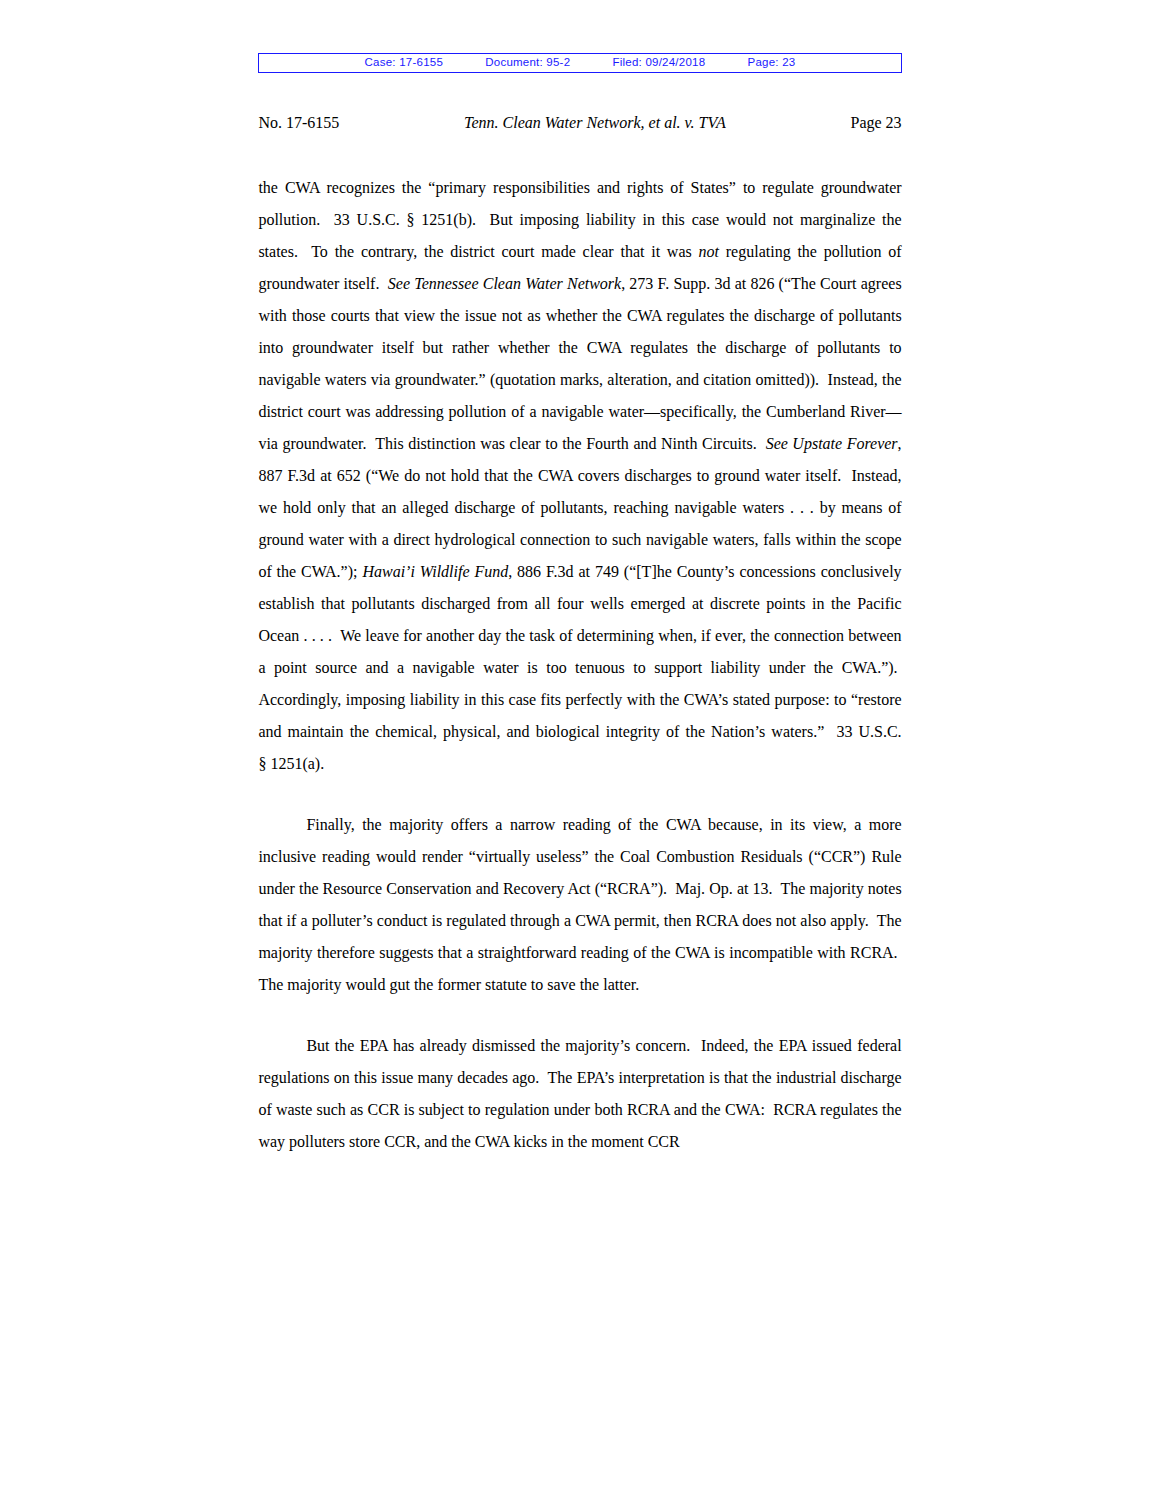Case: 17-6155 Document: 95-2 Filed: 09/24/2018 Page: 23
No. 17-6155
Tenn. Clean Water Network, et al. v. TVA
Page 23
the CWA recognizes the “primary responsibilities and rights of States” to regulate groundwater pollution. 33 U.S.C. § 1251(b). But imposing liability in this case would not marginalize the states. To the contrary, the district court made clear that it was not regulating the pollution of groundwater itself. See Tennessee Clean Water Network, 273 F. Supp. 3d at 826 (“The Court agrees with those courts that view the issue not as whether the CWA regulates the discharge of pollutants into groundwater itself but rather whether the CWA regulates the discharge of pollutants to navigable waters via groundwater.” (quotation marks, alteration, and citation omitted)). Instead, the district court was addressing pollution of a navigable water—specifically, the Cumberland River—via groundwater. This distinction was clear to the Fourth and Ninth Circuits. See Upstate Forever, 887 F.3d at 652 (“We do not hold that the CWA covers discharges to ground water itself. Instead, we hold only that an alleged discharge of pollutants, reaching navigable waters . . . by means of ground water with a direct hydrological connection to such navigable waters, falls within the scope of the CWA.”); Hawai’i Wildlife Fund, 886 F.3d at 749 (“[T]he County’s concessions conclusively establish that pollutants discharged from all four wells emerged at discrete points in the Pacific Ocean . . . . We leave for another day the task of determining when, if ever, the connection between a point source and a navigable water is too tenuous to support liability under the CWA.”). Accordingly, imposing liability in this case fits perfectly with the CWA’s stated purpose: to “restore and maintain the chemical, physical, and biological integrity of the Nation’s waters.” 33 U.S.C. § 1251(a).
Finally, the majority offers a narrow reading of the CWA because, in its view, a more inclusive reading would render “virtually useless” the Coal Combustion Residuals (“CCR”) Rule under the Resource Conservation and Recovery Act (“RCRA”). Maj. Op. at 13. The majority notes that if a polluter’s conduct is regulated through a CWA permit, then RCRA does not also apply. The majority therefore suggests that a straightforward reading of the CWA is incompatible with RCRA. The majority would gut the former statute to save the latter.
But the EPA has already dismissed the majority’s concern. Indeed, the EPA issued federal regulations on this issue many decades ago. The EPA’s interpretation is that the industrial discharge of waste such as CCR is subject to regulation under both RCRA and the CWA: RCRA regulates the way polluters store CCR, and the CWA kicks in the moment CCR